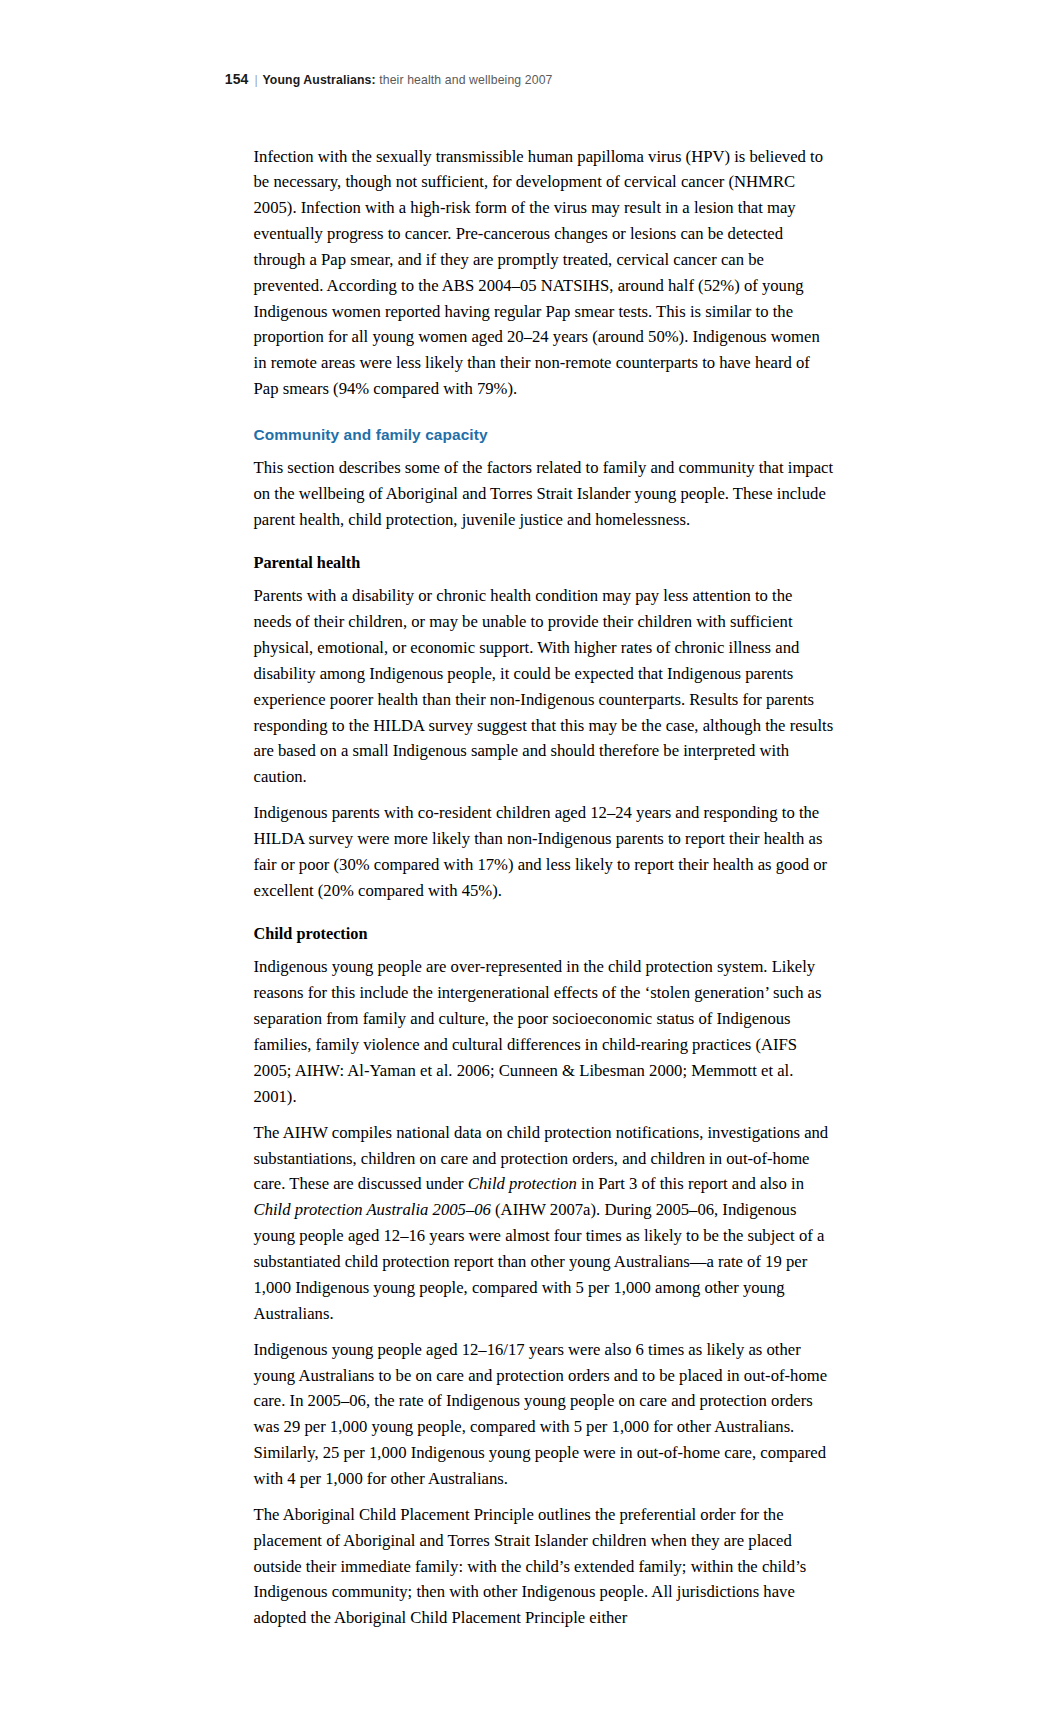154|Young Australians: their health and wellbeing 2007
Infection with the sexually transmissible human papilloma virus (HPV) is believed to be necessary, though not sufficient, for development of cervical cancer (NHMRC 2005). Infection with a high-risk form of the virus may result in a lesion that may eventually progress to cancer. Pre-cancerous changes or lesions can be detected through a Pap smear, and if they are promptly treated, cervical cancer can be prevented. According to the ABS 2004–05 NATSIHS, around half (52%) of young Indigenous women reported having regular Pap smear tests. This is similar to the proportion for all young women aged 20–24 years (around 50%). Indigenous women in remote areas were less likely than their non-remote counterparts to have heard of Pap smears (94% compared with 79%).
Community and family capacity
This section describes some of the factors related to family and community that impact on the wellbeing of Aboriginal and Torres Strait Islander young people. These include parent health, child protection, juvenile justice and homelessness.
Parental health
Parents with a disability or chronic health condition may pay less attention to the needs of their children, or may be unable to provide their children with sufficient physical, emotional, or economic support. With higher rates of chronic illness and disability among Indigenous people, it could be expected that Indigenous parents experience poorer health than their non-Indigenous counterparts. Results for parents responding to the HILDA survey suggest that this may be the case, although the results are based on a small Indigenous sample and should therefore be interpreted with caution.
Indigenous parents with co-resident children aged 12–24 years and responding to the HILDA survey were more likely than non-Indigenous parents to report their health as fair or poor (30% compared with 17%) and less likely to report their health as good or excellent (20% compared with 45%).
Child protection
Indigenous young people are over-represented in the child protection system. Likely reasons for this include the intergenerational effects of the ‘stolen generation’ such as separation from family and culture, the poor socioeconomic status of Indigenous families, family violence and cultural differences in child-rearing practices (AIFS 2005; AIHW: Al-Yaman et al. 2006; Cunneen & Libesman 2000; Memmott et al. 2001).
The AIHW compiles national data on child protection notifications, investigations and substantiations, children on care and protection orders, and children in out-of-home care. These are discussed under Child protection in Part 3 of this report and also in Child protection Australia 2005–06 (AIHW 2007a). During 2005–06, Indigenous young people aged 12–16 years were almost four times as likely to be the subject of a substantiated child protection report than other young Australians—a rate of 19 per 1,000 Indigenous young people, compared with 5 per 1,000 among other young Australians.
Indigenous young people aged 12–16/17 years were also 6 times as likely as other young Australians to be on care and protection orders and to be placed in out-of-home care. In 2005–06, the rate of Indigenous young people on care and protection orders was 29 per 1,000 young people, compared with 5 per 1,000 for other Australians. Similarly, 25 per 1,000 Indigenous young people were in out-of-home care, compared with 4 per 1,000 for other Australians.
The Aboriginal Child Placement Principle outlines the preferential order for the placement of Aboriginal and Torres Strait Islander children when they are placed outside their immediate family: with the child’s extended family; within the child’s Indigenous community; then with other Indigenous people. All jurisdictions have adopted the Aboriginal Child Placement Principle either